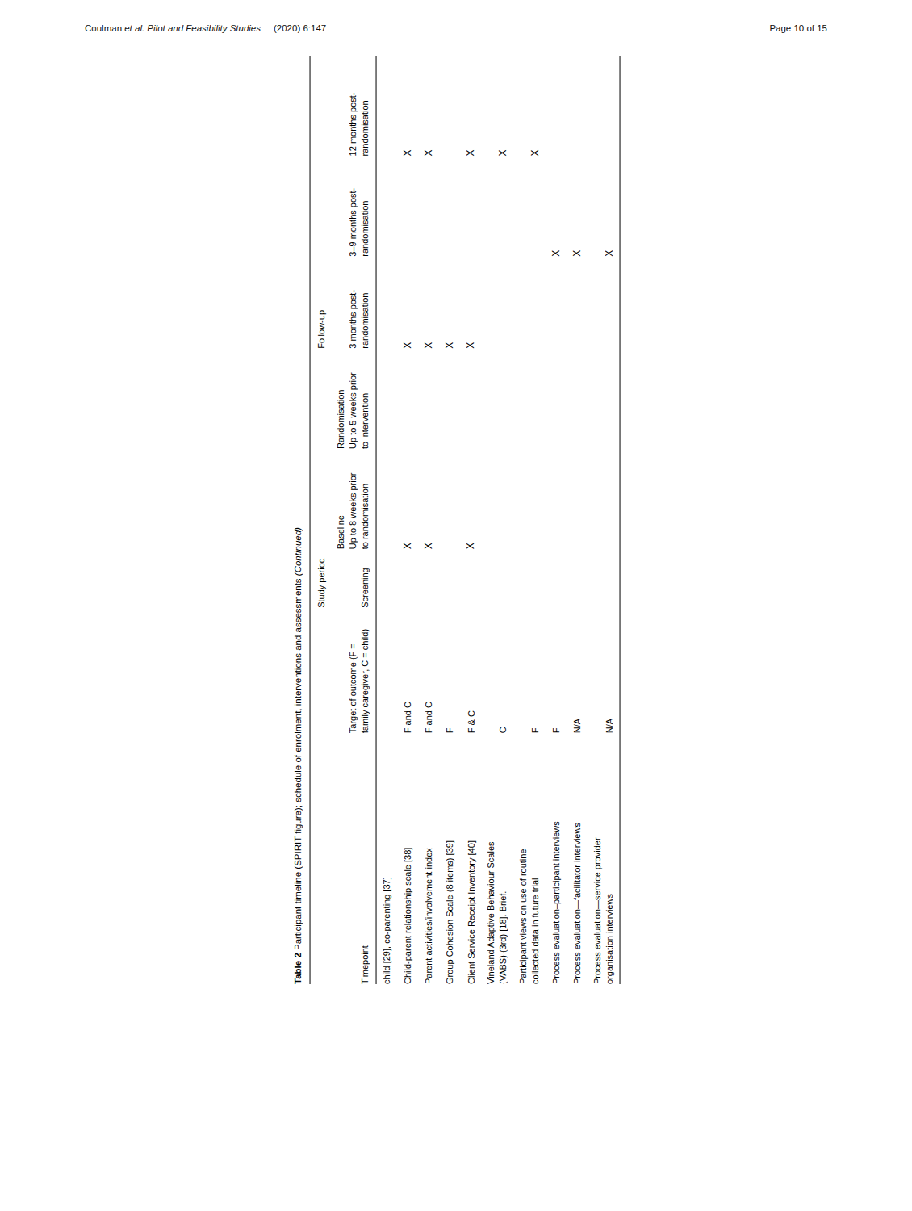Coulman et al. Pilot and Feasibility Studies (2020) 6:147
Page 10 of 15
Table 2 Participant timeline (SPIRIT figure); schedule of enrolment, interventions and assessments (Continued)
| | | Study period | Follow-up |
| --- | --- | --- | --- |
| Timepoint | Target of outcome (F = family caregiver, C = child) | Screening | Baseline Up to 8 weeks prior to randomisation | Randomisation Up to 5 weeks prior to intervention | 3 months post- randomisation | 3–9 months post- randomisation | 12 months post- randomisation |
| child [ 29 ], co-parenting [ 37 ] | | | | | | | |
| Child-parent relationship scale [ 38 ] | F and C | | X | | X | | X |
| Parent activities/involvement index | F and C | | X | | X | | X |
| Group Cohesion Scale (8 items) [ 39 ] | F | | | | X | | |
| Client Service Receipt Inventory [ 40 ] | F & C | | X | | X | | X |
| Vineland Adaptive Behaviour Scales (VABS) (3rd) [ 18 ]. Brief. | C | | | | | | X |
| Participant views on use of routine collected data in future trial | F | | | | | | X |
| Process evaluation–participant interviews | F | | | | | X | |
| Process evaluation—facilitator interviews | N/A | | | | | X | |
| Process evaluation—service provider organisation interviews | N/A | | | | | X | |